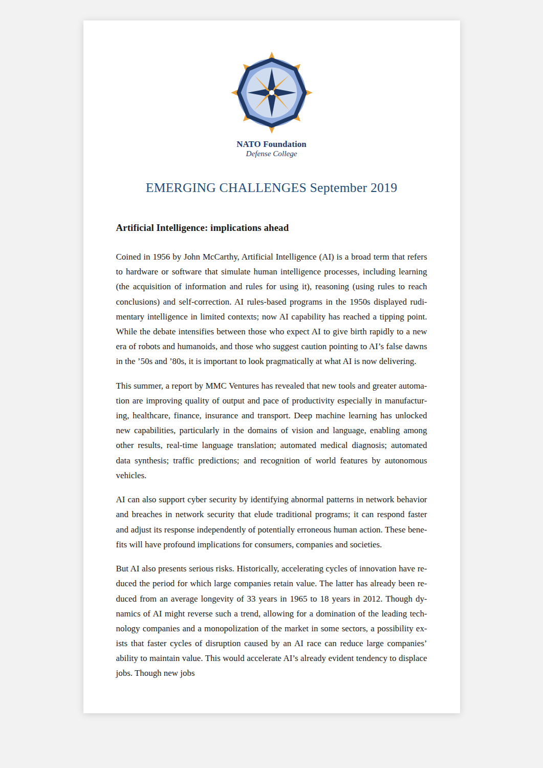NATO Foundation Defense College emblem
NATO Foundation Defense College
EMERGING CHALLENGES September 2019
Artificial Intelligence: implications ahead
Coined in 1956 by John McCarthy, Artificial Intelligence (AI) is a broad term that refers to hardware or software that simulate human intelligence processes, including learning (the acquisition of information and rules for using it), reasoning (using rules to reach conclusions) and self-correction. AI rules-based programs in the 1950s displayed rudimentary intelligence in limited contexts; now AI capability has reached a tipping point. While the debate intensifies between those who expect AI to give birth rapidly to a new era of robots and humanoids, and those who suggest caution pointing to AI’s false dawns in the ’50s and ’80s, it is important to look pragmatically at what AI is now delivering.
This summer, a report by MMC Ventures has revealed that new tools and greater automation are improving quality of output and pace of productivity especially in manufacturing, healthcare, finance, insurance and transport. Deep machine learning has unlocked new capabilities, particularly in the domains of vision and language, enabling among other results, real-time language translation; automated medical diagnosis; automated data synthesis; traffic predictions; and recognition of world features by autonomous vehicles.
AI can also support cyber security by identifying abnormal patterns in network behavior and breaches in network security that elude traditional programs; it can respond faster and adjust its response independently of potentially erroneous human action. These benefits will have profound implications for consumers, companies and societies.
But AI also presents serious risks. Historically, accelerating cycles of innovation have reduced the period for which large companies retain value. The latter has already been reduced from an average longevity of 33 years in 1965 to 18 years in 2012. Though dynamics of AI might reverse such a trend, allowing for a domination of the leading technology companies and a monopolization of the market in some sectors, a possibility exists that faster cycles of disruption caused by an AI race can reduce large companies’ ability to maintain value. This would accelerate AI’s already evident tendency to displace jobs. Though new jobs